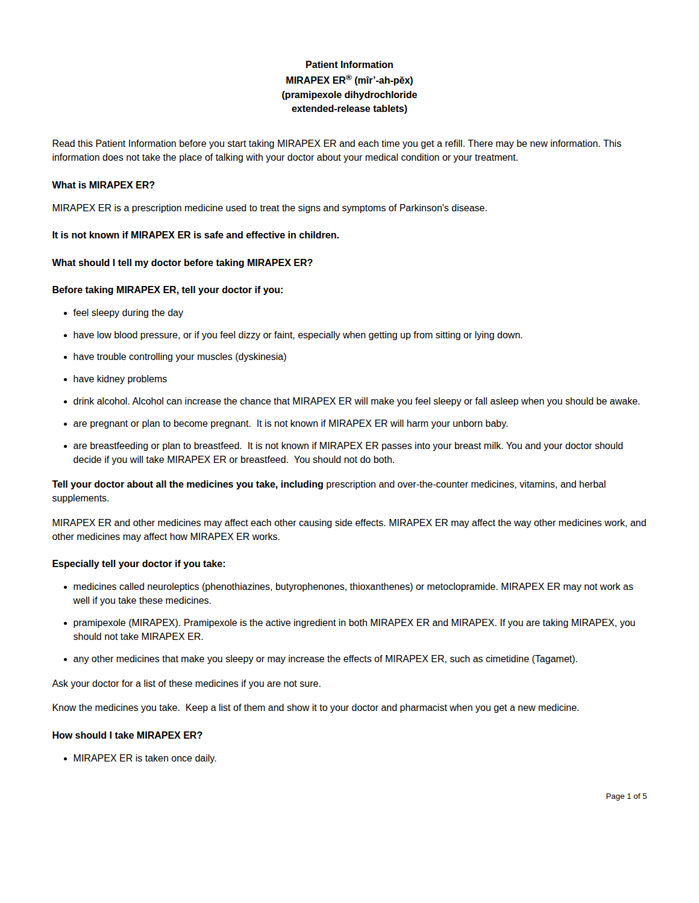Patient Information
MIRAPEX ER® (mîr’-ah-pĕx)
(pramipexole dihydrochloride
extended-release tablets)
Read this Patient Information before you start taking MIRAPEX ER and each time you get a refill. There may be new information. This information does not take the place of talking with your doctor about your medical condition or your treatment.
What is MIRAPEX ER?
MIRAPEX ER is a prescription medicine used to treat the signs and symptoms of Parkinson's disease.
It is not known if MIRAPEX ER is safe and effective in children.
What should I tell my doctor before taking MIRAPEX ER?
Before taking MIRAPEX ER, tell your doctor if you:
feel sleepy during the day
have low blood pressure, or if you feel dizzy or faint, especially when getting up from sitting or lying down.
have trouble controlling your muscles (dyskinesia)
have kidney problems
drink alcohol. Alcohol can increase the chance that MIRAPEX ER will make you feel sleepy or fall asleep when you should be awake.
are pregnant or plan to become pregnant. It is not known if MIRAPEX ER will harm your unborn baby.
are breastfeeding or plan to breastfeed. It is not known if MIRAPEX ER passes into your breast milk. You and your doctor should decide if you will take MIRAPEX ER or breastfeed. You should not do both.
Tell your doctor about all the medicines you take, including prescription and over-the-counter medicines, vitamins, and herbal supplements.
MIRAPEX ER and other medicines may affect each other causing side effects. MIRAPEX ER may affect the way other medicines work, and other medicines may affect how MIRAPEX ER works.
Especially tell your doctor if you take:
medicines called neuroleptics (phenothiazines, butyrophenones, thioxanthenes) or metoclopramide. MIRAPEX ER may not work as well if you take these medicines.
pramipexole (MIRAPEX). Pramipexole is the active ingredient in both MIRAPEX ER and MIRAPEX. If you are taking MIRAPEX, you should not take MIRAPEX ER.
any other medicines that make you sleepy or may increase the effects of MIRAPEX ER, such as cimetidine (Tagamet).
Ask your doctor for a list of these medicines if you are not sure.
Know the medicines you take. Keep a list of them and show it to your doctor and pharmacist when you get a new medicine.
How should I take MIRAPEX ER?
MIRAPEX ER is taken once daily.
Page 1 of 5